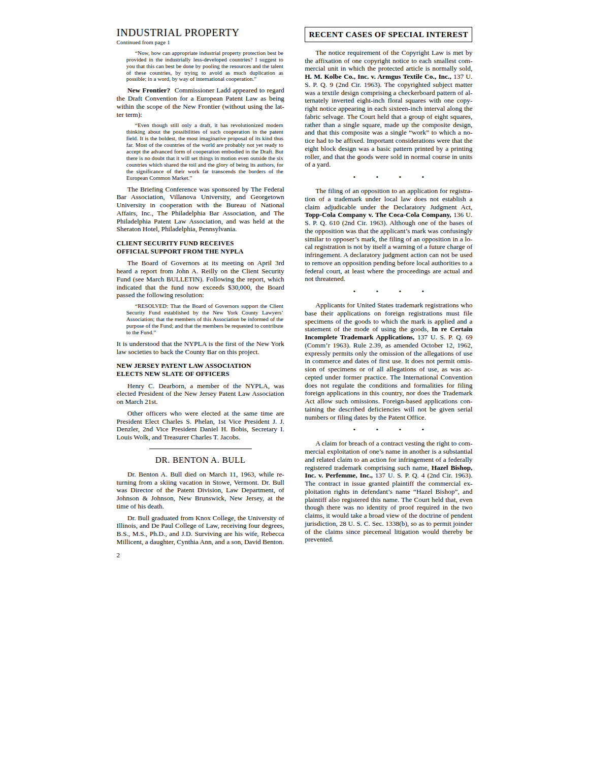INDUSTRIAL PROPERTY
Continued from page 1
“Now, how can appropriate industrial property protection best be provided in the industrially less-developed countries? I suggest to you that this can best be done by pooling the resources and the talent of these countries, by trying to avoid as much duplication as possible; in a word, by way of international cooperation.”
New Frontier? Commissioner Ladd appeared to regard the Draft Convention for a European Patent Law as being within the scope of the New Frontier (without using the latter term):
“Even though still only a draft, it has revolutionized modern thinking about the possibilities of such cooperation in the patent field. It is the boldest, the most imaginative proposal of its kind thus far. Most of the countries of the world are probably not yet ready to accept the advanced form of cooperation embodied in the Draft. But there is no doubt that it will set things in motion even outside the six countries which shared the toil and the glory of being its authors, for the significance of their work far transcends the borders of the European Common Market.”
The Briefing Conference was sponsored by The Federal Bar Association, Villanova University, and Georgetown University in cooperation with the Bureau of National Affairs, Inc., The Philadelphia Bar Association, and The Philadelphia Patent Law Association, and was held at the Sheraton Hotel, Philadelphia, Pennsylvania.
Client Security Fund Receives
Official Support From The NYPLA
The Board of Governors at its meeting on April 3rd heard a report from John A. Reilly on the Client Security Fund (see March BULLETIN). Following the report, which indicated that the fund now exceeds $30,000, the Board passed the following resolution:
“RESOLVED: That the Board of Governors support the Client Security Fund established by the New York County Lawyers’ Association; that the members of this Association be informed of the purpose of the Fund; and that the members be requested to contribute to the Fund.”
It is understood that the NYPLA is the first of the New York law societies to back the County Bar on this project.
New Jersey Patent Law Association
Elects New Slate Of Officers
Henry C. Dearborn, a member of the NYPLA, was elected President of the New Jersey Patent Law Association on March 21st.
Other officers who were elected at the same time are President Elect Charles S. Phelan, 1st Vice President J. J. Denzler, 2nd Vice President Daniel H. Bobis, Secretary I. Louis Wolk, and Treasurer Charles T. Jacobs.
DR. BENTON A. BULL
Dr. Benton A. Bull died on March 11, 1963, while returning from a skiing vacation in Stowe, Vermont. Dr. Bull was Director of the Patent Division, Law Department, of Johnson & Johnson, New Brunswick, New Jersey, at the time of his death.
Dr. Bull graduated from Knox College, the University of Illinois, and De Paul College of Law, receiving four degrees, B.S., M.S., Ph.D., and J.D. Surviving are his wife, Rebecca Millicent, a daughter, Cynthia Ann, and a son, David Benton.
RECENT CASES OF SPECIAL INTEREST
The notice requirement of the Copyright Law is met by the affixation of one copyright notice to each smallest commercial unit in which the protected article is normally sold, H. M. Kolbe Co., Inc. v. Armgus Textile Co., Inc., 137 U. S. P. Q. 9 (2nd Cir. 1963). The copyrighted subject matter was a textile design comprising a checkerboard pattern of alternately inverted eight-inch floral squares with one copyright notice appearing in each sixteen-inch interval along the fabric selvage. The Court held that a group of eight squares, rather than a single square, made up the composite design, and that this composite was a single “work” to which a notice had to be affixed. Important considerations were that the eight block design was a basic pattern printed by a printing roller, and that the goods were sold in normal course in units of a yard.
••••
The filing of an opposition to an application for registration of a trademark under local law does not establish a claim adjudicable under the Declaratory Judgment Act, Topp-Cola Company v. The Coca-Cola Company, 136 U. S. P. Q. 610 (2nd Cir. 1963). Although one of the bases of the opposition was that the applicant’s mark was confusingly similar to opposer’s mark, the filing of an opposition in a local registration is not by itself a warning of a future charge of infringement. A declaratory judgment action can not be used to remove an opposition pending before local authorities to a federal court, at least where the proceedings are actual and not threatened.
••••
Applicants for United States trademark registrations who base their applications on foreign registrations must file specimens of the goods to which the mark is applied and a statement of the mode of using the goods, In re Certain Incomplete Trademark Applications, 137 U. S. P. Q. 69 (Comm’r 1963). Rule 2.39, as amended October 12, 1962, expressly permits only the omission of the allegations of use in commerce and dates of first use. It does not permit omission of specimens or of all allegations of use, as was accepted under former practice. The International Convention does not regulate the conditions and formalities for filing foreign applications in this country, nor does the Trademark Act allow such omissions. Foreign-based applications containing the described deficiencies will not be given serial numbers or filing dates by the Patent Office.
••••
A claim for breach of a contract vesting the right to commercial exploitation of one’s name in another is a substantial and related claim to an action for infringement of a federally registered trademark comprising such name, Hazel Bishop, Inc. v. Perfemme, Inc., 137 U. S. P. Q. 4 (2nd Cir. 1963). The contract in issue granted plaintiff the commercial exploitation rights in defendant’s name “Hazel Bishop”, and plaintiff also registered this name. The Court held that, even though there was no identity of proof required in the two claims, it would take a broad view of the doctrine of pendent jurisdiction, 28 U. S. C. Sec. 1338(b), so as to permit joinder of the claims since piecemeal litigation would thereby be prevented.
2